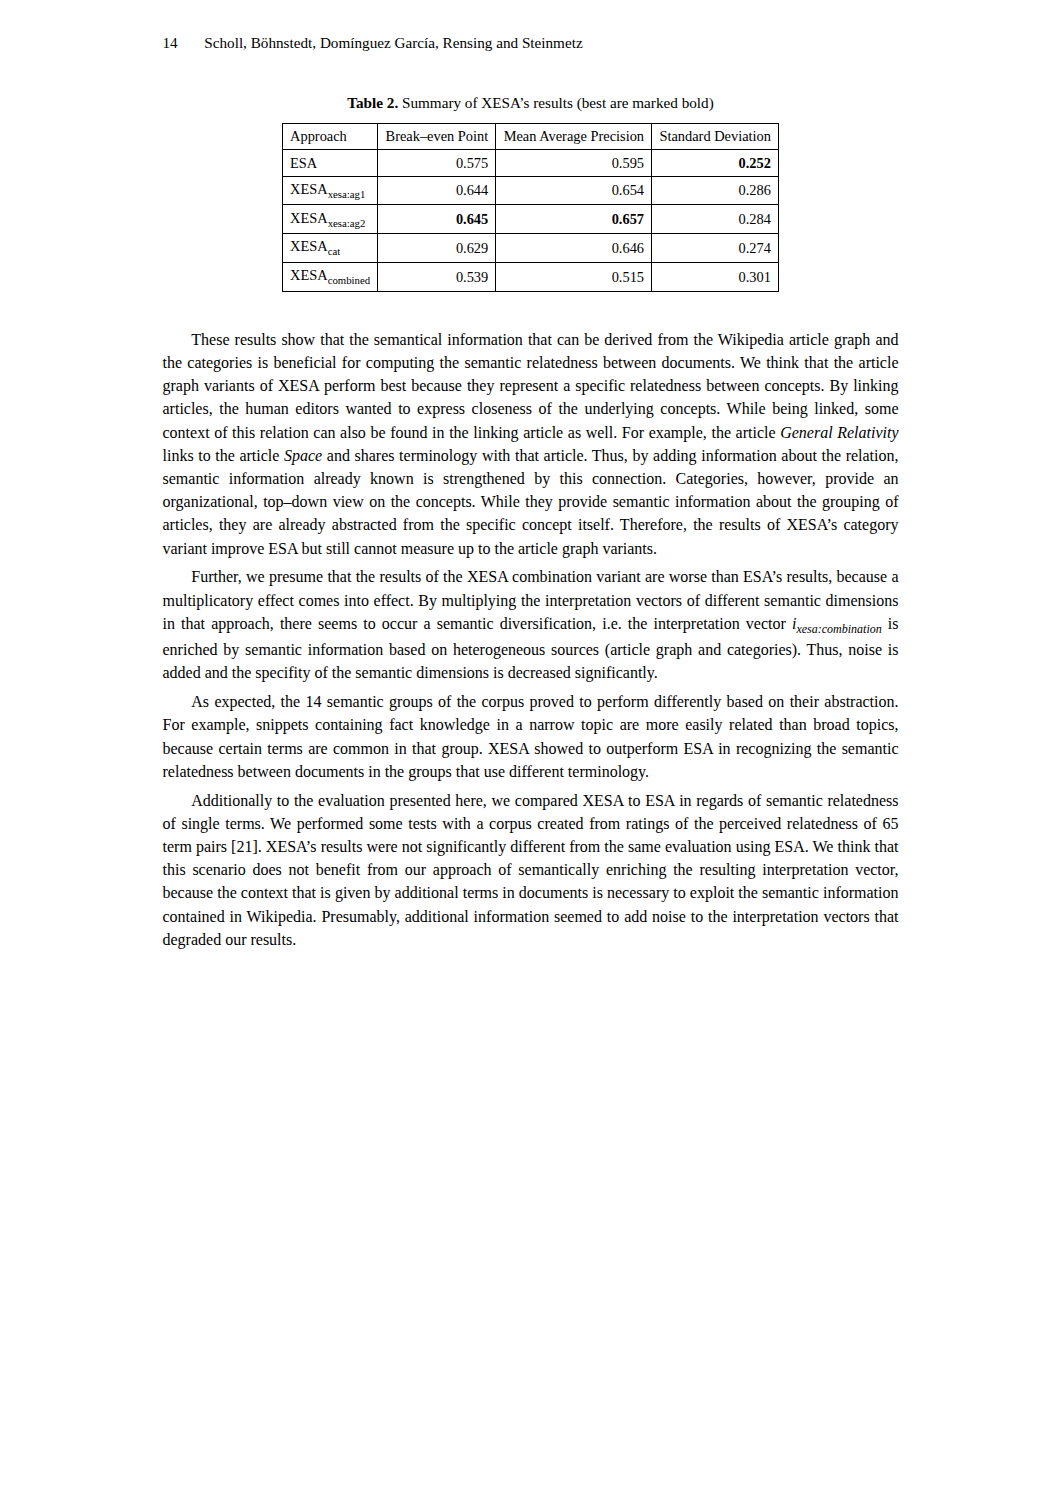14 Scholl, Böhnstedt, Domínguez García, Rensing and Steinmetz
Table 2. Summary of XESA’s results (best are marked bold)
| Approach | Break–even Point | Mean Average Precision | Standard Deviation |
| --- | --- | --- | --- |
| ESA | 0.575 | 0.595 | 0.252 |
| XESA xesa:ag1 | 0.644 | 0.654 | 0.286 |
| XESA xesa:ag2 | 0.645 | 0.657 | 0.284 |
| XESA cat | 0.629 | 0.646 | 0.274 |
| XESA combined | 0.539 | 0.515 | 0.301 |
These results show that the semantical information that can be derived from the Wikipedia article graph and the categories is beneficial for computing the semantic relatedness between documents. We think that the article graph variants of XESA perform best because they represent a specific relatedness between concepts. By linking articles, the human editors wanted to express closeness of the underlying concepts. While being linked, some context of this relation can also be found in the linking article as well. For example, the article General Relativity links to the article Space and shares terminology with that article. Thus, by adding information about the relation, semantic information already known is strengthened by this connection. Categories, however, provide an organizational, top–down view on the concepts. While they provide semantic information about the grouping of articles, they are already abstracted from the specific concept itself. Therefore, the results of XESA’s category variant improve ESA but still cannot measure up to the article graph variants.
Further, we presume that the results of the XESA combination variant are worse than ESA’s results, because a multiplicatory effect comes into effect. By multiplying the interpretation vectors of different semantic dimensions in that approach, there seems to occur a semantic diversification, i.e. the interpretation vector ixesa:combination is enriched by semantic information based on heterogeneous sources (article graph and categories). Thus, noise is added and the specifity of the semantic dimensions is decreased significantly.
As expected, the 14 semantic groups of the corpus proved to perform differently based on their abstraction. For example, snippets containing fact knowledge in a narrow topic are more easily related than broad topics, because certain terms are common in that group. XESA showed to outperform ESA in recognizing the semantic relatedness between documents in the groups that use different terminology.
Additionally to the evaluation presented here, we compared XESA to ESA in regards of semantic relatedness of single terms. We performed some tests with a corpus created from ratings of the perceived relatedness of 65 term pairs [21]. XESA’s results were not significantly different from the same evaluation using ESA. We think that this scenario does not benefit from our approach of semantically enriching the resulting interpretation vector, because the context that is given by additional terms in documents is necessary to exploit the semantic information contained in Wikipedia. Presumably, additional information seemed to add noise to the interpretation vectors that degraded our results.